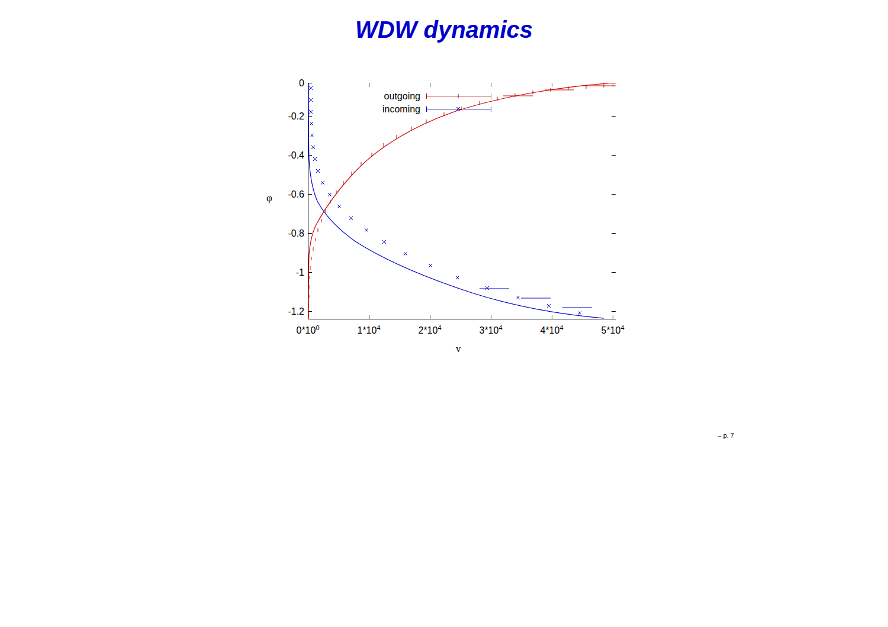WDW dynamics
φ
v
0
-0.2
-0.4
-0.6
-0.8
-1
-1.2
0*100
1*104
2*104
3*104
4*104
5*104
outgoing +
incoming ×
– p. 7